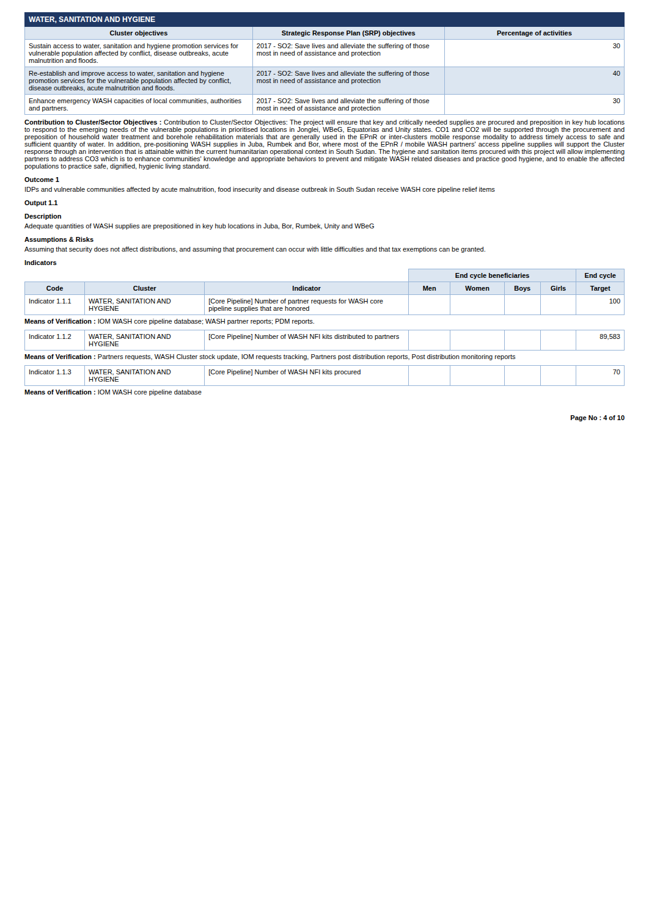| WATER, SANITATION AND HYGIENE |
| Cluster objectives | Strategic Response Plan (SRP) objectives | Percentage of activities |
| Sustain access to water, sanitation and hygiene promotion services for vulnerable population affected by conflict, disease outbreaks, acute malnutrition and floods. | 2017 - SO2: Save lives and alleviate the suffering of those most in need of assistance and protection | 30 |
| Re-establish and improve access to water, sanitation and hygiene promotion services for the vulnerable population affected by conflict, disease outbreaks, acute malnutrition and floods. | 2017 - SO2: Save lives and alleviate the suffering of those most in need of assistance and protection | 40 |
| Enhance emergency WASH capacities of local communities, authorities and partners. | 2017 - SO2: Save lives and alleviate the suffering of those most in need of assistance and protection | 30 |
Contribution to Cluster/Sector Objectives : Contribution to Cluster/Sector Objectives: The project will ensure that key and critically needed supplies are procured and preposition in key hub locations to respond to the emerging needs of the vulnerable populations in prioritised locations in Jonglei, WBeG, Equatorias and Unity states. CO1 and CO2 will be supported through the procurement and preposition of household water treatment and borehole rehabilitation materials that are generally used in the EPnR or inter-clusters mobile response modality to address timely access to safe and sufficient quantity of water. In addition, pre-positioning WASH supplies in Juba, Rumbek and Bor, where most of the EPnR / mobile WASH partners' access pipeline supplies will support the Cluster response through an intervention that is attainable within the current humanitarian operational context in South Sudan. The hygiene and sanitation items procured with this project will allow implementing partners to address CO3 which is to enhance communities' knowledge and appropriate behaviors to prevent and mitigate WASH related diseases and practice good hygiene, and to enable the affected populations to practice safe, dignified, hygienic living standard.
Outcome 1
IDPs and vulnerable communities affected by acute malnutrition, food insecurity and disease outbreak in South Sudan receive WASH core pipeline relief items
Output 1.1
Description
Adequate quantities of WASH supplies are prepositioned in key hub locations in Juba, Bor, Rumbek, Unity and WBeG
Assumptions & Risks
Assuming that security does not affect distributions, and assuming that procurement can occur with little difficulties and that tax exemptions can be granted.
Indicators
| | End cycle beneficiaries | End cycle |
| Code | Cluster | Indicator | Men | Women | Boys | Girls | Target |
| Indicator 1.1.1 | WATER, SANITATION AND HYGIENE | [Core Pipeline] Number of partner requests for WASH core pipeline supplies that are honored | | | | | 100 |
Means of Verification : IOM WASH core pipeline database; WASH partner reports; PDM reports.
| Indicator 1.1.2 | WATER, SANITATION AND HYGIENE | [Core Pipeline] Number of WASH NFI kits distributed to partners | | | | | 89,583 |
Means of Verification : Partners requests, WASH Cluster stock update, IOM requests tracking, Partners post distribution reports, Post distribution monitoring reports
| Indicator 1.1.3 | WATER, SANITATION AND HYGIENE | [Core Pipeline] Number of WASH NFI kits procured | | | | | 70 |
Means of Verification : IOM WASH core pipeline database
Page No : 4 of 10